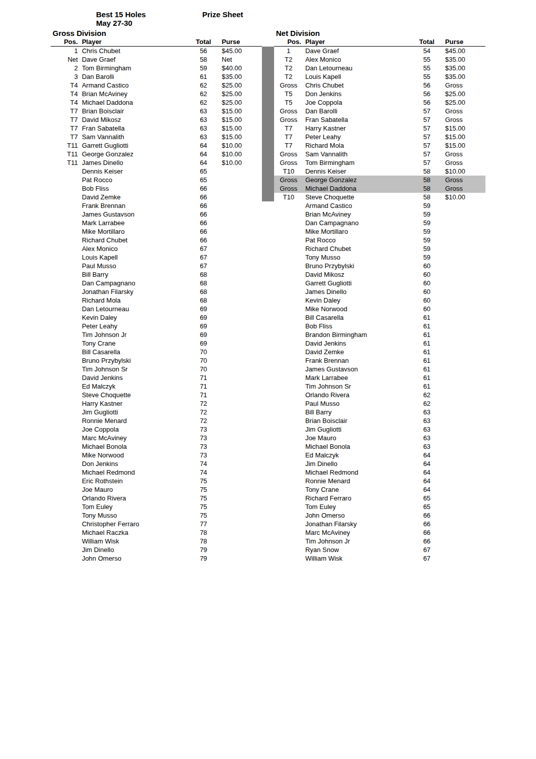Best 15 Holes Prize Sheet
May 27-30
| Gross Division | | Net Division |
| Pos. | Player | Total | Purse | | Pos. | Player | Total | Purse |
| 1 | Chris Chubet | 56 | $45.00 | | 1 | Dave Graef | 54 | $45.00 |
| Net | Dave Graef | 58 | Net | | T2 | Alex Monico | 55 | $35.00 |
| 2 | Tom Birmingham | 59 | $40.00 | | T2 | Dan Letourneau | 55 | $35.00 |
| 3 | Dan Barolli | 61 | $35.00 | | T2 | Louis Kapell | 55 | $35.00 |
| T4 | Armand Castico | 62 | $25.00 | | Gross | Chris Chubet | 56 | Gross |
| T4 | Brian McAviney | 62 | $25.00 | | T5 | Don Jenkins | 56 | $25.00 |
| T4 | Michael Daddona | 62 | $25.00 | | T5 | Joe Coppola | 56 | $25.00 |
| T7 | Brian Boisclair | 63 | $15.00 | | Gross | Dan Barolli | 57 | Gross |
| T7 | David Mikosz | 63 | $15.00 | | Gross | Fran Sabatella | 57 | Gross |
| T7 | Fran Sabatella | 63 | $15.00 | | T7 | Harry Kastner | 57 | $15.00 |
| T7 | Sam Vannalith | 63 | $15.00 | | T7 | Peter Leahy | 57 | $15.00 |
| T11 | Garrett Gugliotti | 64 | $10.00 | | T7 | Richard Mola | 57 | $15.00 |
| T11 | George Gonzalez | 64 | $10.00 | | Gross | Sam Vannalith | 57 | Gross |
| T11 | James Dinello | 64 | $10.00 | | Gross | Tom Birmingham | 57 | Gross |
| | Dennis Keiser | 65 | | | T10 | Dennis Keiser | 58 | $10.00 |
| | Pat Rocco | 65 | | | Gross | George Gonzalez | 58 | Gross |
| | Bob Fliss | 66 | | | Gross | Michael Daddona | 58 | Gross |
| | David Zemke | 66 | | | T10 | Steve Choquette | 58 | $10.00 |
| | Frank Brennan | 66 | | | | Armand Castico | 59 | |
| | James Gustavson | 66 | | | | Brian McAviney | 59 | |
| | Mark Larrabee | 66 | | | | Dan Campagnano | 59 | |
| | Mike Mortillaro | 66 | | | | Mike Mortillaro | 59 | |
| | Richard Chubet | 66 | | | | Pat Rocco | 59 | |
| | Alex Monico | 67 | | | | Richard Chubet | 59 | |
| | Louis Kapell | 67 | | | | Tony Musso | 59 | |
| | Paul Musso | 67 | | | | Bruno Przybylski | 60 | |
| | Bill Barry | 68 | | | | David Mikosz | 60 | |
| | Dan Campagnano | 68 | | | | Garrett Gugliotti | 60 | |
| | Jonathan Filarsky | 68 | | | | James Dinello | 60 | |
| | Richard Mola | 68 | | | | Kevin Daley | 60 | |
| | Dan Letourneau | 69 | | | | Mike Norwood | 60 | |
| | Kevin Daley | 69 | | | | Bill Casarella | 61 | |
| | Peter Leahy | 69 | | | | Bob Fliss | 61 | |
| | Tim Johnson Jr | 69 | | | | Brandon Birmingham | 61 | |
| | Tony Crane | 69 | | | | David Jenkins | 61 | |
| | Bill Casarella | 70 | | | | David Zemke | 61 | |
| | Bruno Przybylski | 70 | | | | Frank Brennan | 61 | |
| | Tim Johnson Sr | 70 | | | | James Gustavson | 61 | |
| | David Jenkins | 71 | | | | Mark Larrabee | 61 | |
| | Ed Malczyk | 71 | | | | Tim Johnson Sr | 61 | |
| | Steve Choquette | 71 | | | | Orlando Rivera | 62 | |
| | Harry Kastner | 72 | | | | Paul Musso | 62 | |
| | Jim Gugliotti | 72 | | | | Bill Barry | 63 | |
| | Ronnie Menard | 72 | | | | Brian Boisclair | 63 | |
| | Joe Coppola | 73 | | | | Jim Gugliotti | 63 | |
| | Marc McAviney | 73 | | | | Joe Mauro | 63 | |
| | Michael Bonola | 73 | | | | Michael Bonola | 63 | |
| | Mike Norwood | 73 | | | | Ed Malczyk | 64 | |
| | Don Jenkins | 74 | | | | Jim Dinello | 64 | |
| | Michael Redmond | 74 | | | | Michael Redmond | 64 | |
| | Eric Rothstein | 75 | | | | Ronnie Menard | 64 | |
| | Joe Mauro | 75 | | | | Tony Crane | 64 | |
| | Orlando Rivera | 75 | | | | Richard Ferraro | 65 | |
| | Tom Euley | 75 | | | | Tom Euley | 65 | |
| | Tony Musso | 75 | | | | John Omerso | 66 | |
| | Christopher Ferraro | 77 | | | | Jonathan Filarsky | 66 | |
| | Michael Raczka | 78 | | | | Marc McAviney | 66 | |
| | William Wisk | 78 | | | | Tim Johnson Jr | 66 | |
| | Jim Dinello | 79 | | | | Ryan Snow | 67 | |
| | John Omerso | 79 | | | | William Wisk | 67 | |